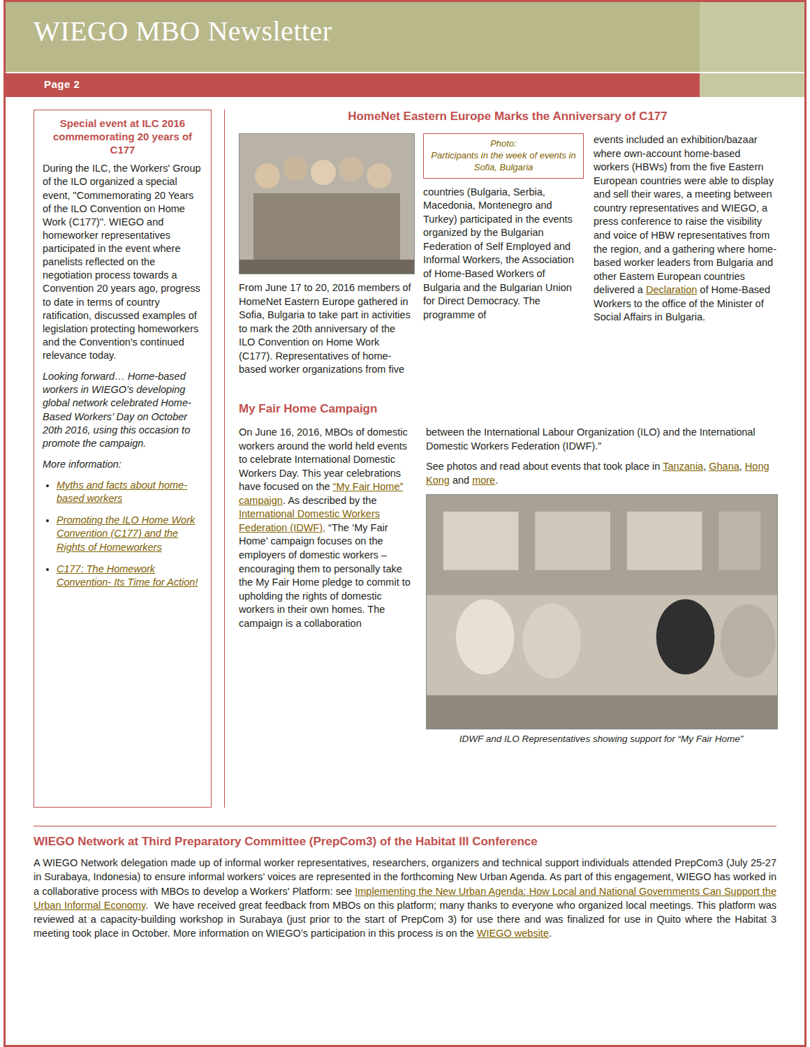WIEGO MBO Newsletter
Page 2
Special event at ILC 2016 commemorating 20 years of C177
During the ILC, the Workers' Group of the ILO organized a special event, "Commemorating 20 Years of the ILO Convention on Home Work (C177)". WIEGO and homeworker representatives participated in the event where panelists reflected on the negotiation process towards a Convention 20 years ago, progress to date in terms of country ratification, discussed examples of legislation protecting homeworkers and the Convention's continued relevance today.
Looking forward… Home-based workers in WIEGO’s developing global network celebrated Home-Based Workers’ Day on October 20th 2016, using this occasion to promote the campaign.
More information:
Myths and facts about home-based workers
Promoting the ILO Home Work Convention (C177) and the Rights of Homeworkers
C177: The Homework Convention- Its Time for Action!
HomeNet Eastern Europe Marks the Anniversary of C177
From June 17 to 20, 2016 members of HomeNet Eastern Europe gathered in Sofia, Bulgaria to take part in activities to mark the 20th anniversary of the ILO Convention on Home Work (C177). Representatives of home-based worker organizations from five
Photo:
Participants in the week of events in Sofia, Bulgaria
countries (Bulgaria, Serbia, Macedonia, Montenegro and Turkey) participated in the events organized by the Bulgarian Federation of Self Employed and Informal Workers, the Association of Home-Based Workers of Bulgaria and the Bulgarian Union for Direct Democracy. The programme of
events included an exhibition/bazaar where own-account home-based workers (HBWs) from the five Eastern European countries were able to display and sell their wares, a meeting between country representatives and WIEGO, a press conference to raise the visibility and voice of HBW representatives from the region, and a gathering where home-based worker leaders from Bulgaria and other Eastern European countries delivered a Declaration of Home-Based Workers to the office of the Minister of Social Affairs in Bulgaria.
My Fair Home Campaign
On June 16, 2016, MBOs of domestic workers around the world held events to celebrate International Domestic Workers Day. This year celebrations have focused on the “My Fair Home” campaign. As described by the International Domestic Workers Federation (IDWF), “The ‘My Fair Home’ campaign focuses on the employers of domestic workers – encouraging them to personally take the My Fair Home pledge to commit to upholding the rights of domestic workers in their own homes. The campaign is a collaboration
between the International Labour Organization (ILO) and the International Domestic Workers Federation (IDWF).”
See photos and read about events that took place in Tanzania, Ghana, Hong Kong and more.
IDWF and ILO Representatives showing support for “My Fair Home”
WIEGO Network at Third Preparatory Committee (PrepCom3) of the Habitat III Conference
A WIEGO Network delegation made up of informal worker representatives, researchers, organizers and technical support individuals attended PrepCom3 (July 25-27 in Surabaya, Indonesia) to ensure informal workers’ voices are represented in the forthcoming New Urban Agenda. As part of this engagement, WIEGO has worked in a collaborative process with MBOs to develop a Workers' Platform: see Implementing the New Urban Agenda: How Local and National Governments Can Support the Urban Informal Economy. We have received great feedback from MBOs on this platform; many thanks to everyone who organized local meetings. This platform was reviewed at a capacity-building workshop in Surabaya (just prior to the start of PrepCom 3) for use there and was finalized for use in Quito where the Habitat 3 meeting took place in October. More information on WIEGO’s participation in this process is on the WIEGO website.